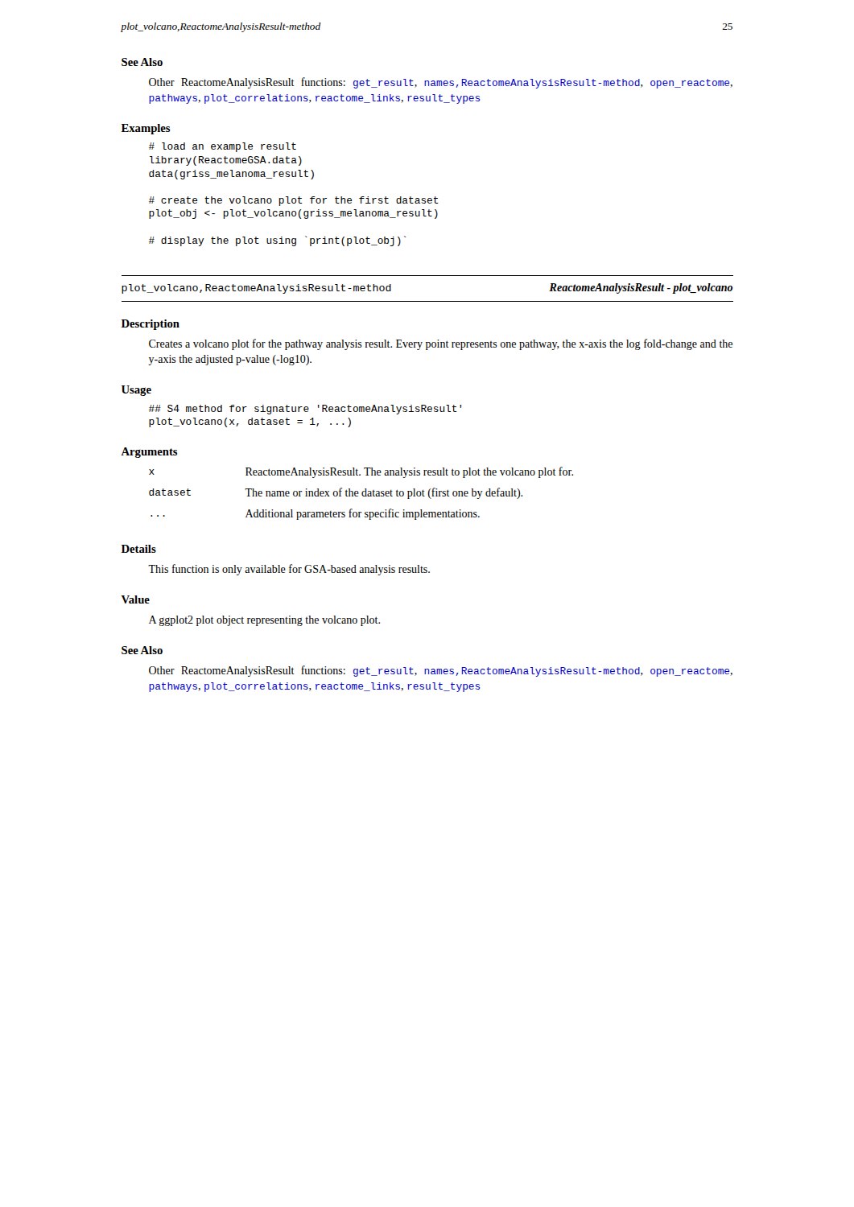plot_volcano,ReactomeAnalysisResult-method 25
See Also
Other ReactomeAnalysisResult functions: get_result, names,ReactomeAnalysisResult-method, open_reactome, pathways, plot_correlations, reactome_links, result_types
Examples
# load an example result
library(ReactomeGSA.data)
data(griss_melanoma_result)

# create the volcano plot for the first dataset
plot_obj <- plot_volcano(griss_melanoma_result)

# display the plot using `print(plot_obj)`
plot_volcano,ReactomeAnalysisResult-method ReactomeAnalysisResult - plot_volcano
Description
Creates a volcano plot for the pathway analysis result. Every point represents one pathway, the x-axis the log fold-change and the y-axis the adjusted p-value (-log10).
Usage
## S4 method for signature 'ReactomeAnalysisResult'
plot_volcano(x, dataset = 1, ...)
Arguments
| x | ReactomeAnalysisResult. The analysis result to plot the volcano plot for. |
| dataset | The name or index of the dataset to plot (first one by default). |
| ... | Additional parameters for specific implementations. |
Details
This function is only available for GSA-based analysis results.
Value
A ggplot2 plot object representing the volcano plot.
See Also
Other ReactomeAnalysisResult functions: get_result, names,ReactomeAnalysisResult-method, open_reactome, pathways, plot_correlations, reactome_links, result_types